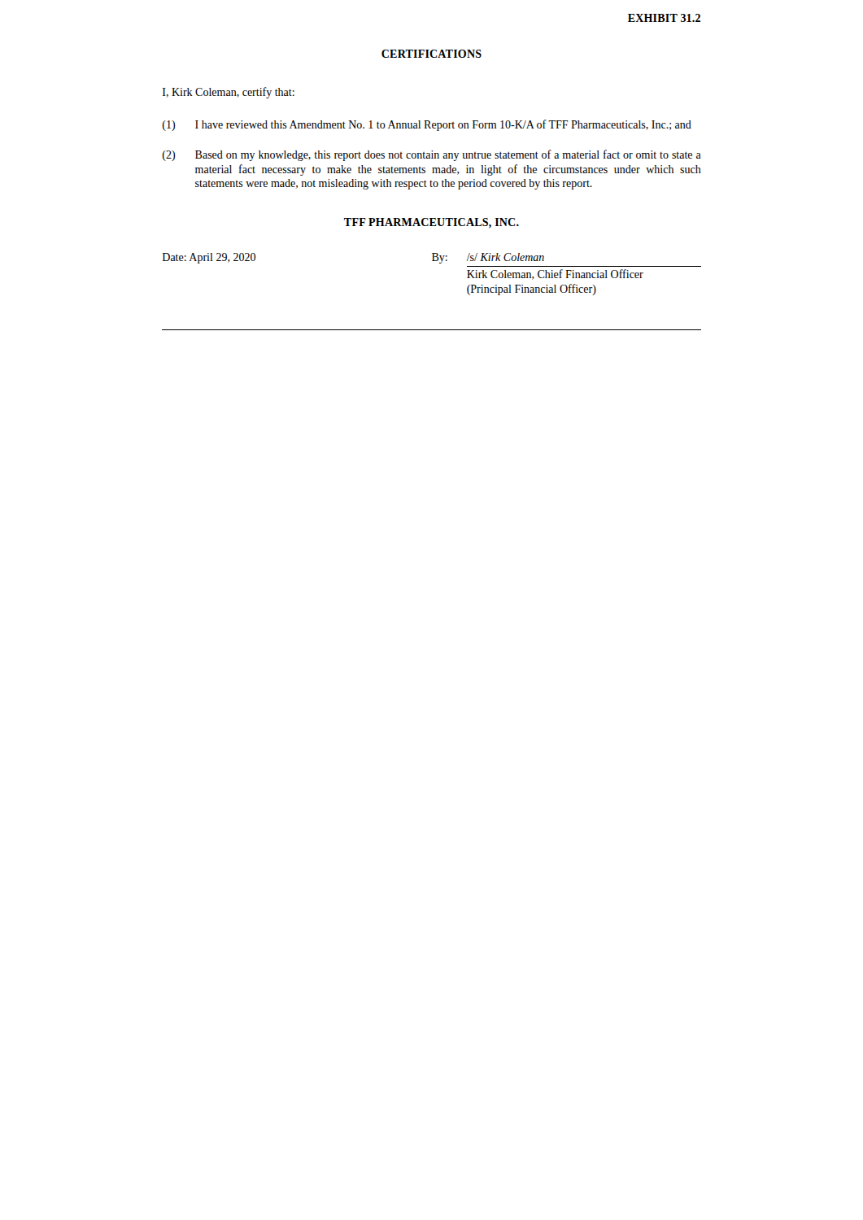EXHIBIT 31.2
CERTIFICATIONS
I, Kirk Coleman, certify that:
| (1) | I have reviewed this Amendment No. 1 to Annual Report on Form 10-K/A of TFF Pharmaceuticals, Inc.; and |
| (2) | Based on my knowledge, this report does not contain any untrue statement of a material fact or omit to state a material fact necessary to make the statements made, in light of the circumstances under which such statements were made, not misleading with respect to the period covered by this report. |
TFF PHARMACEUTICALS, INC.
| Date: April 29, 2020 | By: | /s/ Kirk Coleman Kirk Coleman, Chief Financial Officer (Principal Financial Officer) |